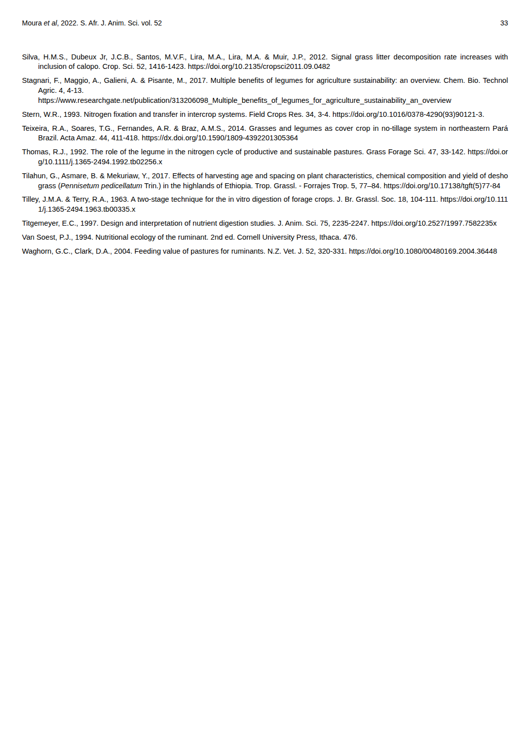Moura et al, 2022. S. Afr. J. Anim. Sci. vol. 52 33
Silva, H.M.S., Dubeux Jr, J.C.B., Santos, M.V.F., Lira, M.A., Lira, M.A. & Muir, J.P., 2012. Signal grass litter decomposition rate increases with inclusion of calopo. Crop. Sci. 52, 1416-1423. https://doi.org/10.2135/cropsci2011.09.0482
Stagnari, F., Maggio, A., Galieni, A. & Pisante, M., 2017. Multiple benefits of legumes for agriculture sustainability: an overview. Chem. Bio. Technol Agric. 4, 4-13.
https://www.researchgate.net/publication/313206098_Multiple_benefits_of_legumes_for_agriculture_sustainability_an_overview
Stern, W.R., 1993. Nitrogen fixation and transfer in intercrop systems. Field Crops Res. 34, 3-4. https://doi.org/10.1016/0378-4290(93)90121-3.
Teixeira, R.A., Soares, T.G., Fernandes, A.R. & Braz, A.M.S., 2014. Grasses and legumes as cover crop in no-tillage system in northeastern Pará Brazil. Acta Amaz. 44, 411-418. https://dx.doi.org/10.1590/1809-4392201305364
Thomas, R.J., 1992. The role of the legume in the nitrogen cycle of productive and sustainable pastures. Grass Forage Sci. 47, 33-142. https://doi.org/10.1111/j.1365-2494.1992.tb02256.x
Tilahun, G., Asmare, B. & Mekuriaw, Y., 2017. Effects of harvesting age and spacing on plant characteristics, chemical composition and yield of desho grass (Pennisetum pedicellatum Trin.) in the highlands of Ethiopia. Trop. Grassl. - Forrajes Trop. 5, 77–84. https://doi.org/10.17138/tgft(5)77-84
Tilley, J.M.A. & Terry, R.A., 1963. A two-stage technique for the in vitro digestion of forage crops. J. Br. Grassl. Soc. 18, 104-111. https://doi.org/10.1111/j.1365-2494.1963.tb00335.x
Titgemeyer, E.C., 1997. Design and interpretation of nutrient digestion studies. J. Anim. Sci. 75, 2235-2247. https://doi.org/10.2527/1997.7582235x
Van Soest, P.J., 1994. Nutritional ecology of the ruminant. 2nd ed. Cornell University Press, Ithaca. 476.
Waghorn, G.C., Clark, D.A., 2004. Feeding value of pastures for ruminants. N.Z. Vet. J. 52, 320-331. https://doi.org/10.1080/00480169.2004.36448